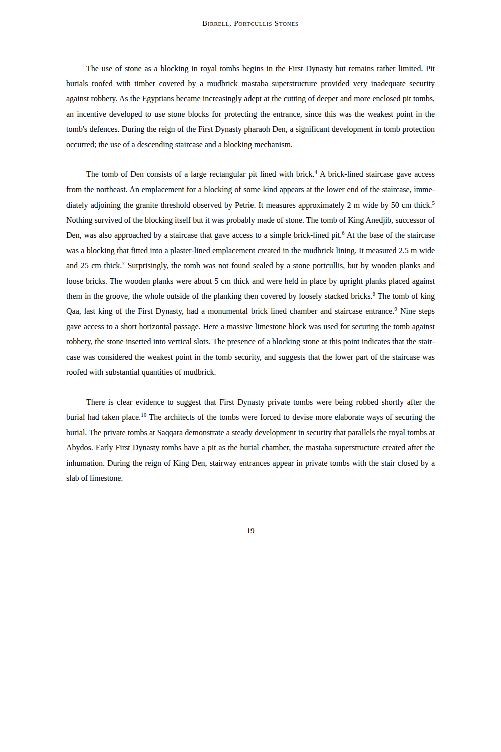Birrell, Portcullis Stones
The use of stone as a blocking in royal tombs begins in the First Dynasty but remains rather limited. Pit burials roofed with timber covered by a mudbrick mastaba superstructure provided very inadequate security against robbery. As the Egyptians became increasingly adept at the cutting of deeper and more enclosed pit tombs, an incentive developed to use stone blocks for protecting the entrance, since this was the weakest point in the tomb's defences. During the reign of the First Dynasty pharaoh Den, a significant development in tomb protection occurred; the use of a descending staircase and a blocking mechanism.
The tomb of Den consists of a large rectangular pit lined with brick.4 A brick-lined staircase gave access from the northeast. An emplacement for a blocking of some kind appears at the lower end of the staircase, immediately adjoining the granite threshold observed by Petrie. It measures approximately 2 m wide by 50 cm thick.5 Nothing survived of the blocking itself but it was probably made of stone. The tomb of King Anedjib, successor of Den, was also approached by a staircase that gave access to a simple brick-lined pit.6 At the base of the staircase was a blocking that fitted into a plaster-lined emplacement created in the mudbrick lining. It measured 2.5 m wide and 25 cm thick.7 Surprisingly, the tomb was not found sealed by a stone portcullis, but by wooden planks and loose bricks. The wooden planks were about 5 cm thick and were held in place by upright planks placed against them in the groove, the whole outside of the planking then covered by loosely stacked bricks.8 The tomb of king Qaa, last king of the First Dynasty, had a monumental brick lined chamber and staircase entrance.9 Nine steps gave access to a short horizontal passage. Here a massive limestone block was used for securing the tomb against robbery, the stone inserted into vertical slots. The presence of a blocking stone at this point indicates that the staircase was considered the weakest point in the tomb security, and suggests that the lower part of the staircase was roofed with substantial quantities of mudbrick.
There is clear evidence to suggest that First Dynasty private tombs were being robbed shortly after the burial had taken place.10 The architects of the tombs were forced to devise more elaborate ways of securing the burial. The private tombs at Saqqara demonstrate a steady development in security that parallels the royal tombs at Abydos. Early First Dynasty tombs have a pit as the burial chamber, the mastaba superstructure created after the inhumation. During the reign of King Den, stairway entrances appear in private tombs with the stair closed by a slab of limestone.
19